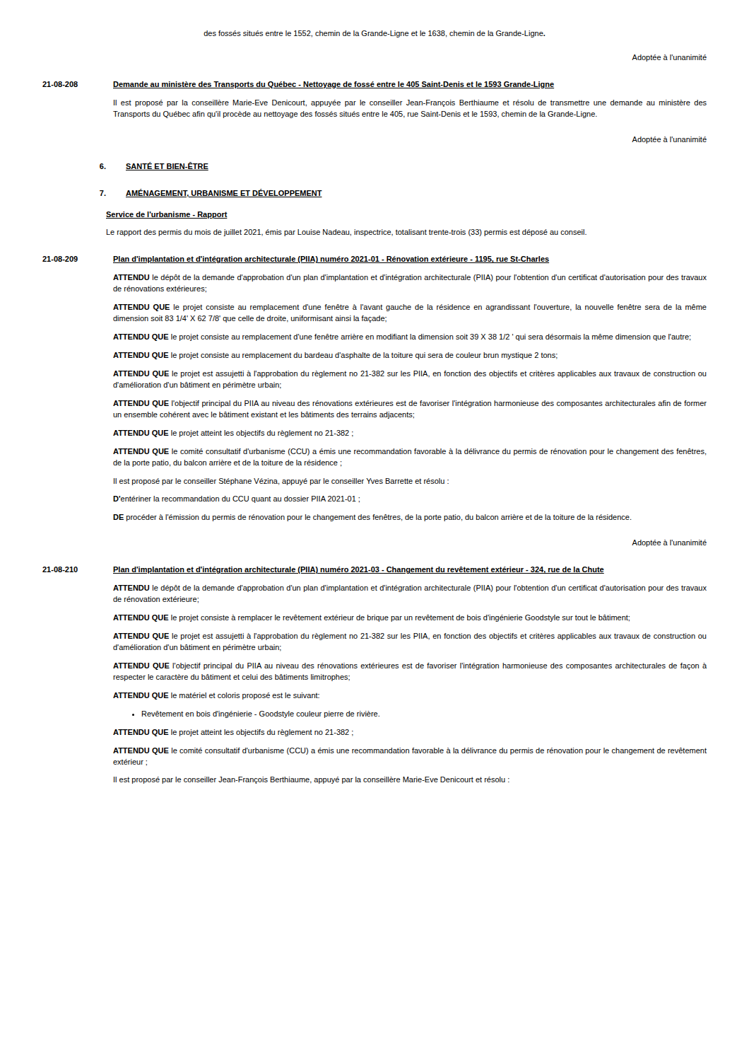des fossés situés entre le 1552, chemin de la Grande-Ligne et le 1638, chemin de la Grande-Ligne.
Adoptée à l'unanimité
21-08-208
Demande au ministère des Transports du Québec - Nettoyage de fossé entre le 405 Saint-Denis et le 1593 Grande-Ligne
Il est proposé par la conseillère Marie-Eve Denicourt, appuyée par le conseiller Jean-François Berthiaume et résolu de transmettre une demande au ministère des Transports du Québec afin qu'il procède au nettoyage des fossés situés entre le 405, rue Saint-Denis et le 1593, chemin de la Grande-Ligne.
Adoptée à l'unanimité
6.
SANTÉ ET BIEN-ÊTRE
7.
AMÉNAGEMENT, URBANISME ET DÉVELOPPEMENT
Service de l'urbanisme - Rapport
Le rapport des permis du mois de juillet 2021, émis par Louise Nadeau, inspectrice, totalisant trente-trois (33) permis est déposé au conseil.
21-08-209
Plan d'implantation et d'intégration architecturale (PIIA) numéro 2021-01 - Rénovation extérieure - 1195, rue St-Charles
ATTENDU le dépôt de la demande d'approbation d'un plan d'implantation et d'intégration architecturale (PIIA) pour l'obtention d'un certificat d'autorisation pour des travaux de rénovations extérieures;
ATTENDU QUE le projet consiste au remplacement d'une fenêtre à l'avant gauche de la résidence en agrandissant l'ouverture, la nouvelle fenêtre sera de la même dimension soit 83 1/4' X 62 7/8' que celle de droite, uniformisant ainsi la façade;
ATTENDU QUE le projet consiste au remplacement d'une fenêtre arrière en modifiant la dimension soit 39 X 38 1/2 ' qui sera désormais la même dimension que l'autre;
ATTENDU QUE le projet consiste au remplacement du bardeau d'asphalte de la toiture qui sera de couleur brun mystique 2 tons;
ATTENDU QUE le projet est assujetti à l'approbation du règlement no 21-382 sur les PIIA, en fonction des objectifs et critères applicables aux travaux de construction ou d'amélioration d'un bâtiment en périmètre urbain;
ATTENDU QUE l'objectif principal du PIIA au niveau des rénovations extérieures est de favoriser l'intégration harmonieuse des composantes architecturales afin de former un ensemble cohérent avec le bâtiment existant et les bâtiments des terrains adjacents;
ATTENDU QUE le projet atteint les objectifs du règlement no 21-382 ;
ATTENDU QUE le comité consultatif d'urbanisme (CCU) a émis une recommandation favorable à la délivrance du permis de rénovation pour le changement des fenêtres, de la porte patio, du balcon arrière et de la toiture de la résidence ;
Il est proposé par le conseiller Stéphane Vézina, appuyé par le conseiller Yves Barrette et résolu :
D'entériner la recommandation du CCU quant au dossier PIIA 2021-01 ;
DE procéder à l'émission du permis de rénovation pour le changement des fenêtres, de la porte patio, du balcon arrière et de la toiture de la résidence.
Adoptée à l'unanimité
21-08-210
Plan d'implantation et d'intégration architecturale (PIIA) numéro 2021-03 - Changement du revêtement extérieur - 324, rue de la Chute
ATTENDU le dépôt de la demande d'approbation d'un plan d'implantation et d'intégration architecturale (PIIA) pour l'obtention d'un certificat d'autorisation pour des travaux de rénovation extérieure;
ATTENDU QUE le projet consiste à remplacer le revêtement extérieur de brique par un revêtement de bois d'ingénierie Goodstyle sur tout le bâtiment;
ATTENDU QUE le projet est assujetti à l'approbation du règlement no 21-382 sur les PIIA, en fonction des objectifs et critères applicables aux travaux de construction ou d'amélioration d'un bâtiment en périmètre urbain;
ATTENDU QUE l'objectif principal du PIIA au niveau des rénovations extérieures est de favoriser l'intégration harmonieuse des composantes architecturales de façon à respecter le caractère du bâtiment et celui des bâtiments limitrophes;
ATTENDU QUE le matériel et coloris proposé est le suivant:
Revêtement en bois d'ingénierie - Goodstyle couleur pierre de rivière.
ATTENDU QUE le projet atteint les objectifs du règlement no 21-382 ;
ATTENDU QUE le comité consultatif d'urbanisme (CCU) a émis une recommandation favorable à la délivrance du permis de rénovation pour le changement de revêtement extérieur ;
Il est proposé par le conseiller Jean-François Berthiaume, appuyé par la conseillère Marie-Eve Denicourt et résolu :